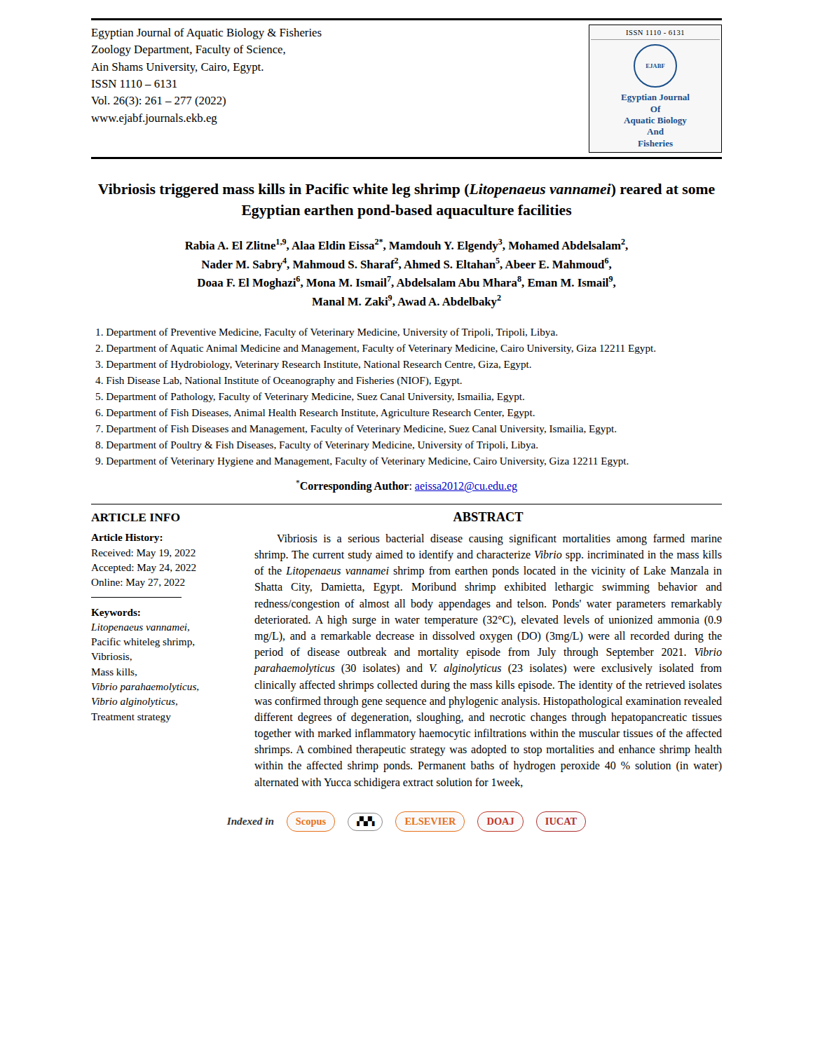Egyptian Journal of Aquatic Biology & Fisheries
Zoology Department, Faculty of Science,
Ain Shams University, Cairo, Egypt.
ISSN 1110 – 6131
Vol. 26(3): 261 – 277 (2022)
www.ejabf.journals.ekb.eg
ISSN 1110 - 6131
EJABF
Egyptian Journal
Of
Aquatic Biology
And
Fisheries
Vibriosis triggered mass kills in Pacific white leg shrimp (Litopenaeus vannamei) reared at some Egyptian earthen pond-based aquaculture facilities
Rabia A. El Zlitne1,9, Alaa Eldin Eissa2*, Mamdouh Y. Elgendy3, Mohamed Abdelsalam2,
Nader M. Sabry4, Mahmoud S. Sharaf2, Ahmed S. Eltahan5, Abeer E. Mahmoud6,
Doaa F. El Moghazi6, Mona M. Ismail7, Abdelsalam Abu Mhara8, Eman M. Ismail9,
Manal M. Zaki9, Awad A. Abdelbaky2
Department of Preventive Medicine, Faculty of Veterinary Medicine, University of Tripoli, Tripoli, Libya.
Department of Aquatic Animal Medicine and Management, Faculty of Veterinary Medicine, Cairo University, Giza 12211 Egypt.
Department of Hydrobiology, Veterinary Research Institute, National Research Centre, Giza, Egypt.
Fish Disease Lab, National Institute of Oceanography and Fisheries (NIOF), Egypt.
Department of Pathology, Faculty of Veterinary Medicine, Suez Canal University, Ismailia, Egypt.
Department of Fish Diseases, Animal Health Research Institute, Agriculture Research Center, Egypt.
Department of Fish Diseases and Management, Faculty of Veterinary Medicine, Suez Canal University, Ismailia, Egypt.
Department of Poultry & Fish Diseases, Faculty of Veterinary Medicine, University of Tripoli, Libya.
Department of Veterinary Hygiene and Management, Faculty of Veterinary Medicine, Cairo University, Giza 12211 Egypt.
*Corresponding Author: aeissa2012@cu.edu.eg
ARTICLE INFO
Article History:
Received: May 19, 2022
Accepted: May 24, 2022
Online: May 27, 2022
Keywords:
Litopenaeus vannamei,
Pacific whiteleg shrimp,
Vibriosis,
Mass kills,
Vibrio parahaemolyticus,
Vibrio alginolyticus,
Treatment strategy
ABSTRACT
Vibriosis is a serious bacterial disease causing significant mortalities among farmed marine shrimp. The current study aimed to identify and characterize Vibrio spp. incriminated in the mass kills of the Litopenaeus vannamei shrimp from earthen ponds located in the vicinity of Lake Manzala in Shatta City, Damietta, Egypt. Moribund shrimp exhibited lethargic swimming behavior and redness/congestion of almost all body appendages and telson. Ponds' water parameters remarkably deteriorated. A high surge in water temperature (32°C), elevated levels of unionized ammonia (0.9 mg/L), and a remarkable decrease in dissolved oxygen (DO) (3mg/L) were all recorded during the period of disease outbreak and mortality episode from July through September 2021. Vibrio parahaemolyticus (30 isolates) and V. alginolyticus (23 isolates) were exclusively isolated from clinically affected shrimps collected during the mass kills episode. The identity of the retrieved isolates was confirmed through gene sequence and phylogenic analysis. Histopathological examination revealed different degrees of degeneration, sloughing, and necrotic changes through hepatopancreatic tissues together with marked inflammatory haemocytic infiltrations within the muscular tissues of the affected shrimps. A combined therapeutic strategy was adopted to stop mortalities and enhance shrimp health within the affected shrimp ponds. Permanent baths of hydrogen peroxide 40 % solution (in water) alternated with Yucca schidigera extract solution for 1week,
Indexed in Scopus ▞▚▞▚ ELSEVIER DOAJ IUCAT